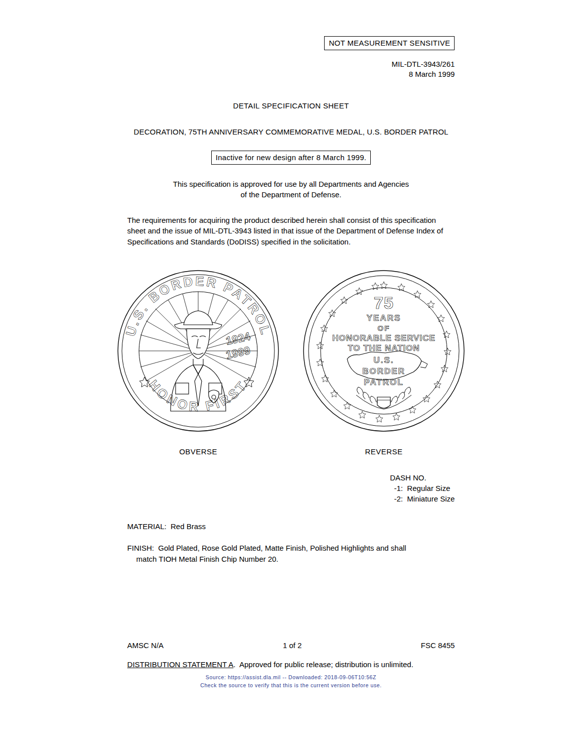NOT MEASUREMENT SENSITIVE
MIL-DTL-3943/261
8 March 1999
DETAIL SPECIFICATION SHEET
DECORATION, 75TH ANNIVERSARY COMMEMORATIVE MEDAL, U.S. BORDER PATROL
Inactive for new design after 8 March 1999.
This specification is approved for use by all Departments and Agencies
of the Department of Defense.
The requirements for acquiring the product described herein shall consist of this specification sheet and the issue of MIL-DTL-3943 listed in that issue of the Department of Defense Index of Specifications and Standards (DoDISS) specified in the solicitation.
1924 1999 U.S. BORDER PATROL HONOR FIRST
OBVERSE
75 YEARS OF HONORABLE SERVICE TO THE NATION U.S. BORDER PATROL
REVERSE
DASH NO.
-1: Regular Size
-2: Miniature Size
MATERIAL: Red Brass
FINISH: Gold Plated, Rose Gold Plated, Matte Finish, Polished Highlights and shall match TIOH Metal Finish Chip Number 20.
AMSC N/A
1 of 2
FSC 8455
DISTRIBUTION STATEMENT A. Approved for public release; distribution is unlimited.
Source: https://assist.dla.mil -- Downloaded: 2018-09-06T10:56Z
Check the source to verify that this is the current version before use.